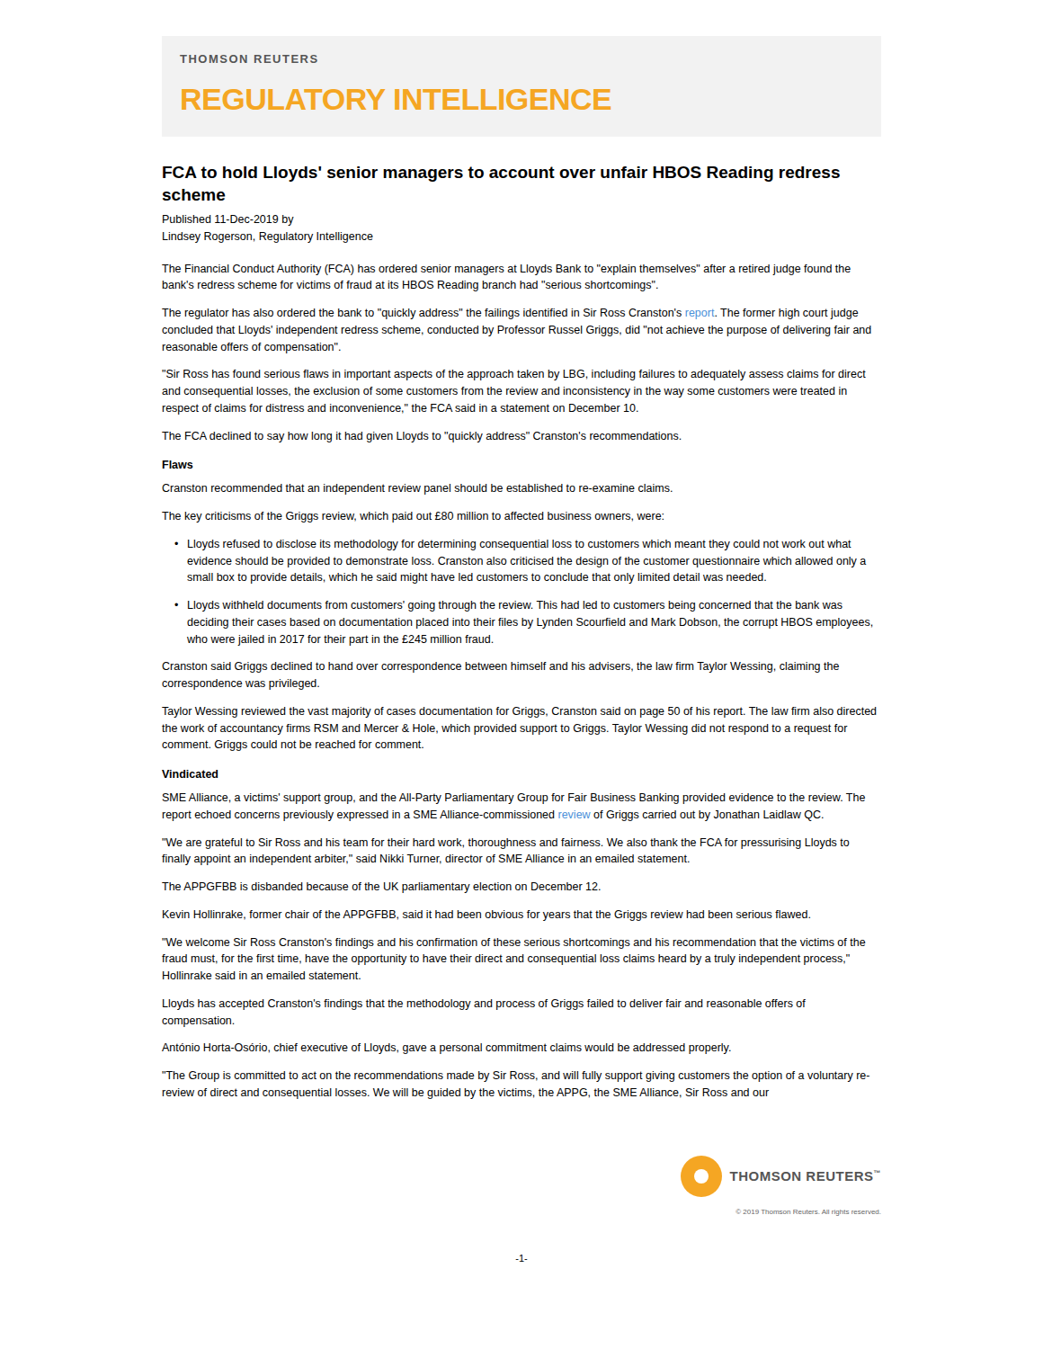THOMSON REUTERS
REGULATORY INTELLIGENCE
FCA to hold Lloyds' senior managers to account over unfair HBOS Reading redress scheme
Published 11-Dec-2019 by
Lindsey Rogerson, Regulatory Intelligence
The Financial Conduct Authority (FCA) has ordered senior managers at Lloyds Bank to "explain themselves" after a retired judge found the bank's redress scheme for victims of fraud at its HBOS Reading branch had "serious shortcomings".
The regulator has also ordered the bank to "quickly address" the failings identified in Sir Ross Cranston's report. The former high court judge concluded that Lloyds' independent redress scheme, conducted by Professor Russel Griggs, did "not achieve the purpose of delivering fair and reasonable offers of compensation".
"Sir Ross has found serious flaws in important aspects of the approach taken by LBG, including failures to adequately assess claims for direct and consequential losses, the exclusion of some customers from the review and inconsistency in the way some customers were treated in respect of claims for distress and inconvenience," the FCA said in a statement on December 10.
The FCA declined to say how long it had given Lloyds to "quickly address" Cranston's recommendations.
Flaws
Cranston recommended that an independent review panel should be established to re-examine claims.
The key criticisms of the Griggs review, which paid out £80 million to affected business owners, were:
Lloyds refused to disclose its methodology for determining consequential loss to customers which meant they could not work out what evidence should be provided to demonstrate loss. Cranston also criticised the design of the customer questionnaire which allowed only a small box to provide details, which he said might have led customers to conclude that only limited detail was needed.
Lloyds withheld documents from customers' going through the review. This had led to customers being concerned that the bank was deciding their cases based on documentation placed into their files by Lynden Scourfield and Mark Dobson, the corrupt HBOS employees, who were jailed in 2017 for their part in the £245 million fraud.
Cranston said Griggs declined to hand over correspondence between himself and his advisers, the law firm Taylor Wessing, claiming the correspondence was privileged.
Taylor Wessing reviewed the vast majority of cases documentation for Griggs, Cranston said on page 50 of his report. The law firm also directed the work of accountancy firms RSM and Mercer & Hole, which provided support to Griggs. Taylor Wessing did not respond to a request for comment. Griggs could not be reached for comment.
Vindicated
SME Alliance, a victims' support group, and the All-Party Parliamentary Group for Fair Business Banking provided evidence to the review. The report echoed concerns previously expressed in a SME Alliance-commissioned review of Griggs carried out by Jonathan Laidlaw QC.
"We are grateful to Sir Ross and his team for their hard work, thoroughness and fairness. We also thank the FCA for pressurising Lloyds to finally appoint an independent arbiter," said Nikki Turner, director of SME Alliance in an emailed statement.
The APPGFBB is disbanded because of the UK parliamentary election on December 12.
Kevin Hollinrake, former chair of the APPGFBB, said it had been obvious for years that the Griggs review had been serious flawed.
"We welcome Sir Ross Cranston's findings and his confirmation of these serious shortcomings and his recommendation that the victims of the fraud must, for the first time, have the opportunity to have their direct and consequential loss claims heard by a truly independent process," Hollinrake said in an emailed statement.
Lloyds has accepted Cranston's findings that the methodology and process of Griggs failed to deliver fair and reasonable offers of compensation.
António Horta-Osório, chief executive of Lloyds, gave a personal commitment claims would be addressed properly.
"The Group is committed to act on the recommendations made by Sir Ross, and will fully support giving customers the option of a voluntary re-review of direct and consequential losses. We will be guided by the victims, the APPG, the SME Alliance, Sir Ross and our
THOMSON REUTERS™
© 2019 Thomson Reuters. All rights reserved.
-1-